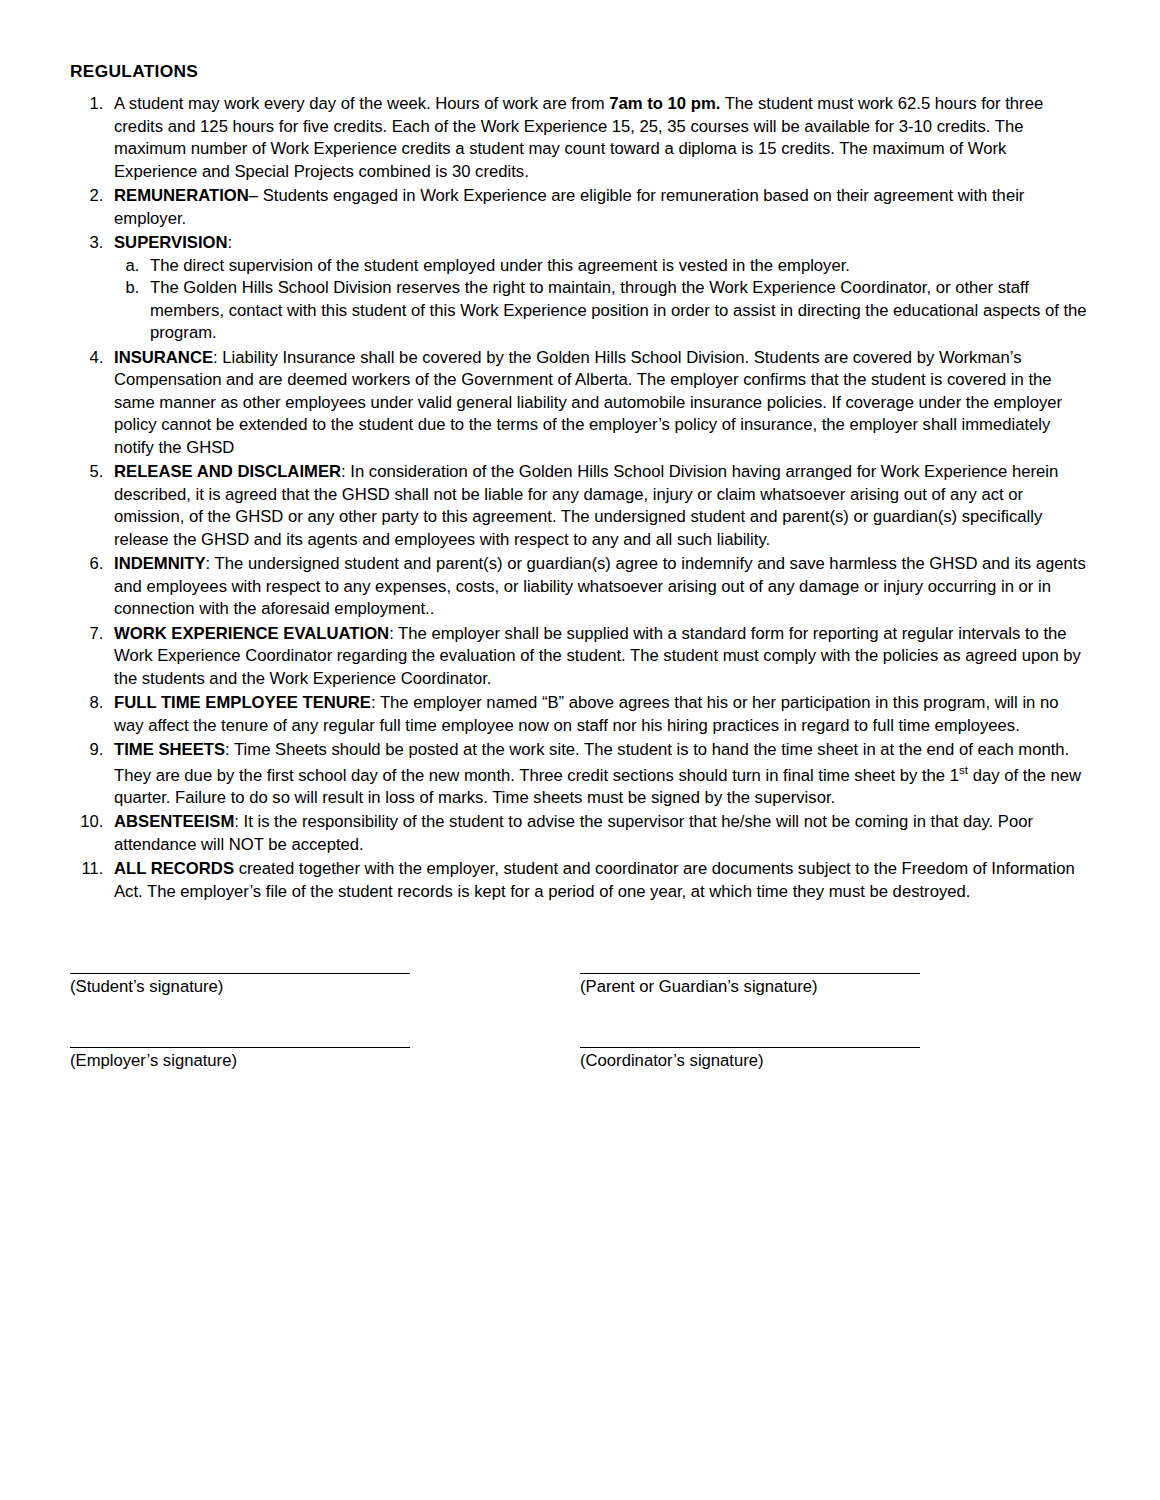REGULATIONS
A student may work every day of the week. Hours of work are from 7am to 10 pm. The student must work 62.5 hours for three credits and 125 hours for five credits. Each of the Work Experience 15, 25, 35 courses will be available for 3-10 credits. The maximum number of Work Experience credits a student may count toward a diploma is 15 credits. The maximum of Work Experience and Special Projects combined is 30 credits.
REMUNERATION– Students engaged in Work Experience are eligible for remuneration based on their agreement with their employer.
SUPERVISION:
The direct supervision of the student employed under this agreement is vested in the employer.
The Golden Hills School Division reserves the right to maintain, through the Work Experience Coordinator, or other staff members, contact with this student of this Work Experience position in order to assist in directing the educational aspects of the program.
INSURANCE: Liability Insurance shall be covered by the Golden Hills School Division. Students are covered by Workman’s Compensation and are deemed workers of the Government of Alberta. The employer confirms that the student is covered in the same manner as other employees under valid general liability and automobile insurance policies. If coverage under the employer policy cannot be extended to the student due to the terms of the employer’s policy of insurance, the employer shall immediately notify the GHSD
RELEASE AND DISCLAIMER: In consideration of the Golden Hills School Division having arranged for Work Experience herein described, it is agreed that the GHSD shall not be liable for any damage, injury or claim whatsoever arising out of any act or omission, of the GHSD or any other party to this agreement. The undersigned student and parent(s) or guardian(s) specifically release the GHSD and its agents and employees with respect to any and all such liability.
INDEMNITY: The undersigned student and parent(s) or guardian(s) agree to indemnify and save harmless the GHSD and its agents and employees with respect to any expenses, costs, or liability whatsoever arising out of any damage or injury occurring in or in connection with the aforesaid employment..
WORK EXPERIENCE EVALUATION: The employer shall be supplied with a standard form for reporting at regular intervals to the Work Experience Coordinator regarding the evaluation of the student. The student must comply with the policies as agreed upon by the students and the Work Experience Coordinator.
FULL TIME EMPLOYEE TENURE: The employer named “B” above agrees that his or her participation in this program, will in no way affect the tenure of any regular full time employee now on staff nor his hiring practices in regard to full time employees.
TIME SHEETS: Time Sheets should be posted at the work site. The student is to hand the time sheet in at the end of each month. They are due by the first school day of the new month. Three credit sections should turn in final time sheet by the 1st day of the new quarter. Failure to do so will result in loss of marks. Time sheets must be signed by the supervisor.
ABSENTEEISM: It is the responsibility of the student to advise the supervisor that he/she will not be coming in that day. Poor attendance will NOT be accepted.
ALL RECORDS created together with the employer, student and coordinator are documents subject to the Freedom of Information Act. The employer’s file of the student records is kept for a period of one year, at which time they must be destroyed.
| (Student’s signature) | (Parent or Guardian’s signature) |
| (Employer’s signature) | (Coordinator’s signature) |